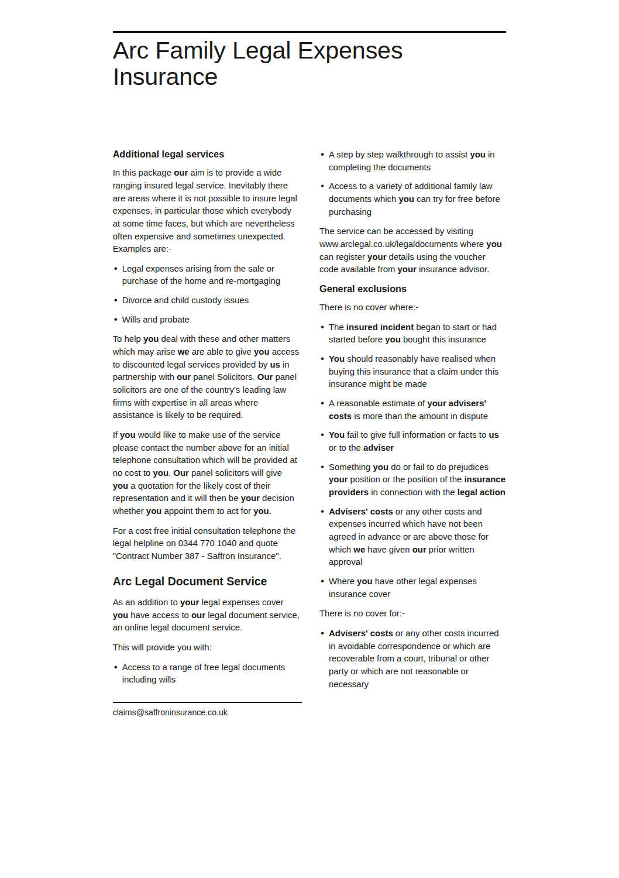Arc Family Legal Expenses Insurance
Additional legal services
In this package our aim is to provide a wide ranging insured legal service. Inevitably there are areas where it is not possible to insure legal expenses, in particular those which everybody at some time faces, but which are nevertheless often expensive and sometimes unexpected. Examples are:-
Legal expenses arising from the sale or purchase of the home and re-mortgaging
Divorce and child custody issues
Wills and probate
To help you deal with these and other matters which may arise we are able to give you access to discounted legal services provided by us in partnership with our panel Solicitors. Our panel solicitors are one of the country's leading law firms with expertise in all areas where assistance is likely to be required.
If you would like to make use of the service please contact the number above for an initial telephone consultation which will be provided at no cost to you. Our panel solicitors will give you a quotation for the likely cost of their representation and it will then be your decision whether you appoint them to act for you.
For a cost free initial consultation telephone the legal helpline on 0344 770 1040 and quote "Contract Number 387 - Saffron Insurance".
Arc Legal Document Service
As an addition to your legal expenses cover you have access to our legal document service, an online legal document service.
This will provide you with:
Access to a range of free legal documents including wills
A step by step walkthrough to assist you in completing the documents
Access to a variety of additional family law documents which you can try for free before purchasing
The service can be accessed by visiting www.arclegal.co.uk/legaldocuments where you can register your details using the voucher code available from your insurance advisor.
General exclusions
There is no cover where:-
The insured incident began to start or had started before you bought this insurance
You should reasonably have realised when buying this insurance that a claim under this insurance might be made
A reasonable estimate of your advisers' costs is more than the amount in dispute
You fail to give full information or facts to us or to the adviser
Something you do or fail to do prejudices your position or the position of the insurance providers in connection with the legal action
Advisers' costs or any other costs and expenses incurred which have not been agreed in advance or are above those for which we have given our prior written approval
Where you have other legal expenses insurance cover
There is no cover for:-
Advisers' costs or any other costs incurred in avoidable correspondence or which are recoverable from a court, tribunal or other party or which are not reasonable or necessary
claims@saffroninsurance.co.uk